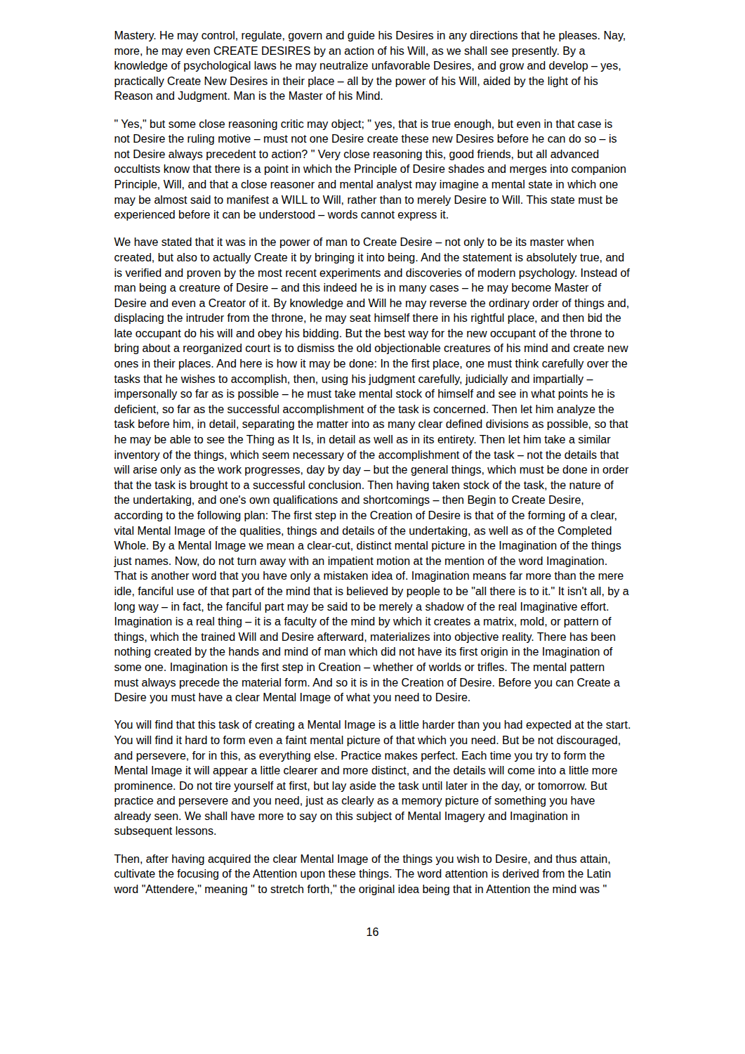Mastery. He may control, regulate, govern and guide his Desires in any directions that he pleases. Nay, more, he may even CREATE DESIRES by an action of his Will, as we shall see presently. By a knowledge of psychological laws he may neutralize unfavorable Desires, and grow and develop – yes, practically Create New Desires in their place – all by the power of his Will, aided by the light of his Reason and Judgment. Man is the Master of his Mind.
" Yes," but some close reasoning critic may object; " yes, that is true enough, but even in that case is not Desire the ruling motive – must not one Desire create these new Desires before he can do so – is not Desire always precedent to action? " Very close reasoning this, good friends, but all advanced occultists know that there is a point in which the Principle of Desire shades and merges into companion Principle, Will, and that a close reasoner and mental analyst may imagine a mental state in which one may be almost said to manifest a WILL to Will, rather than to merely Desire to Will. This state must be experienced before it can be understood – words cannot express it.
We have stated that it was in the power of man to Create Desire – not only to be its master when created, but also to actually Create it by bringing it into being. And the statement is absolutely true, and is verified and proven by the most recent experiments and discoveries of modern psychology. Instead of man being a creature of Desire – and this indeed he is in many cases – he may become Master of Desire and even a Creator of it. By knowledge and Will he may reverse the ordinary order of things and, displacing the intruder from the throne, he may seat himself there in his rightful place, and then bid the late occupant do his will and obey his bidding. But the best way for the new occupant of the throne to bring about a reorganized court is to dismiss the old objectionable creatures of his mind and create new ones in their places. And here is how it may be done: In the first place, one must think carefully over the tasks that he wishes to accomplish, then, using his judgment carefully, judicially and impartially – impersonally so far as is possible – he must take mental stock of himself and see in what points he is deficient, so far as the successful accomplishment of the task is concerned. Then let him analyze the task before him, in detail, separating the matter into as many clear defined divisions as possible, so that he may be able to see the Thing as It Is, in detail as well as in its entirety. Then let him take a similar inventory of the things, which seem necessary of the accomplishment of the task – not the details that will arise only as the work progresses, day by day – but the general things, which must be done in order that the task is brought to a successful conclusion. Then having taken stock of the task, the nature of the undertaking, and one's own qualifications and shortcomings – then Begin to Create Desire, according to the following plan: The first step in the Creation of Desire is that of the forming of a clear, vital Mental Image of the qualities, things and details of the undertaking, as well as of the Completed Whole. By a Mental Image we mean a clear-cut, distinct mental picture in the Imagination of the things just names. Now, do not turn away with an impatient motion at the mention of the word Imagination. That is another word that you have only a mistaken idea of. Imagination means far more than the mere idle, fanciful use of that part of the mind that is believed by people to be "all there is to it." It isn't all, by a long way – in fact, the fanciful part may be said to be merely a shadow of the real Imaginative effort. Imagination is a real thing – it is a faculty of the mind by which it creates a matrix, mold, or pattern of things, which the trained Will and Desire afterward, materializes into objective reality. There has been nothing created by the hands and mind of man which did not have its first origin in the Imagination of some one. Imagination is the first step in Creation – whether of worlds or trifles. The mental pattern must always precede the material form. And so it is in the Creation of Desire. Before you can Create a Desire you must have a clear Mental Image of what you need to Desire.
You will find that this task of creating a Mental Image is a little harder than you had expected at the start. You will find it hard to form even a faint mental picture of that which you need. But be not discouraged, and persevere, for in this, as everything else. Practice makes perfect. Each time you try to form the Mental Image it will appear a little clearer and more distinct, and the details will come into a little more prominence. Do not tire yourself at first, but lay aside the task until later in the day, or tomorrow. But practice and persevere and you need, just as clearly as a memory picture of something you have already seen. We shall have more to say on this subject of Mental Imagery and Imagination in subsequent lessons.
Then, after having acquired the clear Mental Image of the things you wish to Desire, and thus attain, cultivate the focusing of the Attention upon these things. The word attention is derived from the Latin word "Attendere," meaning " to stretch forth," the original idea being that in Attention the mind was "
16